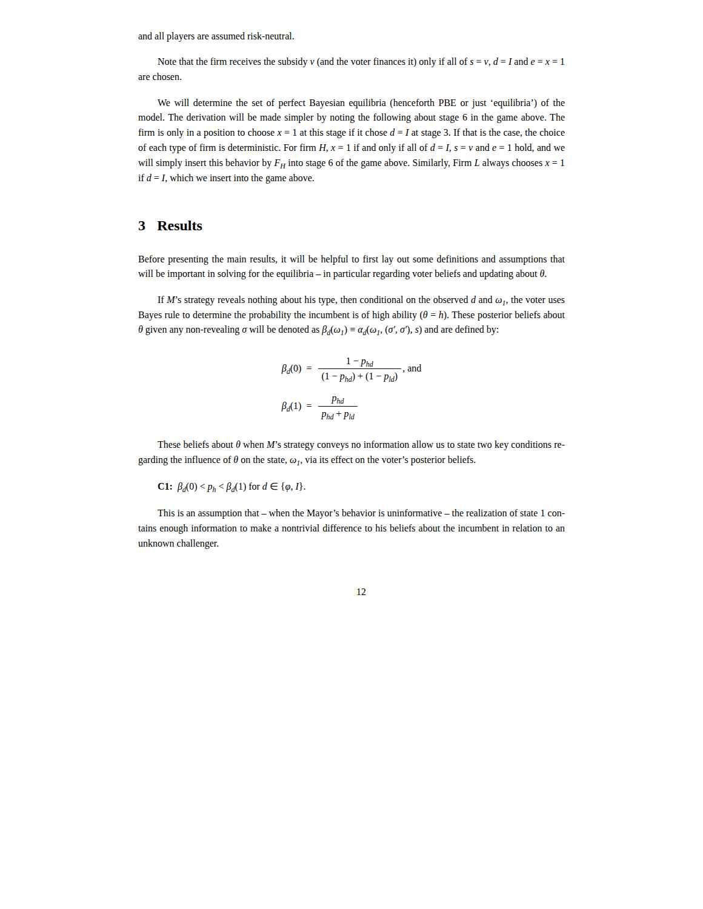and all players are assumed risk-neutral.
Note that the firm receives the subsidy v (and the voter finances it) only if all of s = v, d = I and e = x = 1 are chosen.
We will determine the set of perfect Bayesian equilibria (henceforth PBE or just ‘equilibria’) of the model. The derivation will be made simpler by noting the following about stage 6 in the game above. The firm is only in a position to choose x = 1 at this stage if it chose d = I at stage 3. If that is the case, the choice of each type of firm is deterministic. For firm H, x = 1 if and only if all of d = I, s = v and e = 1 hold, and we will simply insert this behavior by FH into stage 6 of the game above. Similarly, Firm L always chooses x = 1 if d = I, which we insert into the game above.
3 Results
Before presenting the main results, it will be helpful to first lay out some definitions and assumptions that will be important in solving for the equilibria – in particular regarding voter beliefs and updating about θ.
If M’s strategy reveals nothing about his type, then conditional on the observed d and ω1, the voter uses Bayes rule to determine the probability the incumbent is of high ability (θ = h). These posterior beliefs about θ given any non-revealing σ will be denoted as βd(ω1) ≡ αd(ω1, (σ′, σ′), s) and are defined by:
| β d (0) | = | 1 − p hd (1 − p hd ) + (1 − p ld ) , and |
| β d (1) | = | p hd p hd + p ld |
These beliefs about θ when M’s strategy conveys no information allow us to state two key conditions regarding the influence of θ on the state, ω1, via its effect on the voter’s posterior beliefs.
C1: βd(0) < ph < βd(1) for d ∈ {φ, I}.
This is an assumption that – when the Mayor’s behavior is uninformative – the realization of state 1 contains enough information to make a nontrivial difference to his beliefs about the incumbent in relation to an unknown challenger.
12